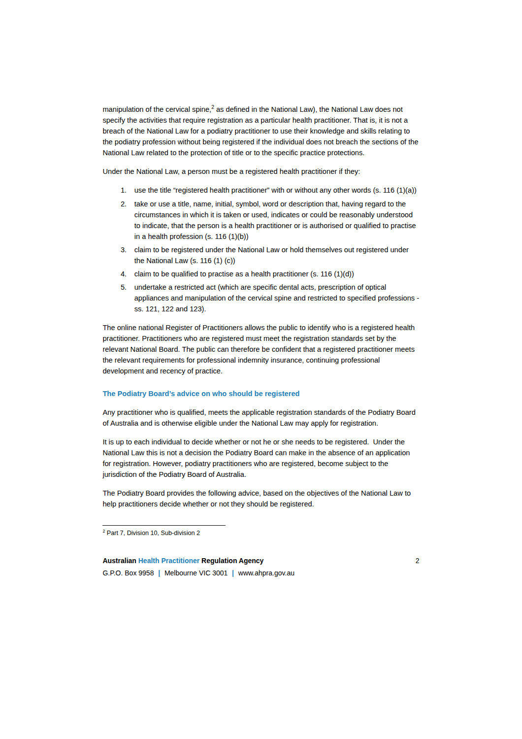manipulation of the cervical spine,2 as defined in the National Law), the National Law does not specify the activities that require registration as a particular health practitioner. That is, it is not a breach of the National Law for a podiatry practitioner to use their knowledge and skills relating to the podiatry profession without being registered if the individual does not breach the sections of the National Law related to the protection of title or to the specific practice protections.
Under the National Law, a person must be a registered health practitioner if they:
use the title “registered health practitioner” with or without any other words (s. 116 (1)(a))
take or use a title, name, initial, symbol, word or description that, having regard to the circumstances in which it is taken or used, indicates or could be reasonably understood to indicate, that the person is a health practitioner or is authorised or qualified to practise in a health profession (s. 116 (1)(b))
claim to be registered under the National Law or hold themselves out registered under the National Law (s. 116 (1) (c))
claim to be qualified to practise as a health practitioner (s. 116 (1)(d))
undertake a restricted act (which are specific dental acts, prescription of optical appliances and manipulation of the cervical spine and restricted to specified professions - ss. 121, 122 and 123).
The online national Register of Practitioners allows the public to identify who is a registered health practitioner. Practitioners who are registered must meet the registration standards set by the relevant National Board. The public can therefore be confident that a registered practitioner meets the relevant requirements for professional indemnity insurance, continuing professional development and recency of practice.
The Podiatry Board’s advice on who should be registered
Any practitioner who is qualified, meets the applicable registration standards of the Podiatry Board of Australia and is otherwise eligible under the National Law may apply for registration.
It is up to each individual to decide whether or not he or she needs to be registered. Under the National Law this is not a decision the Podiatry Board can make in the absence of an application for registration. However, podiatry practitioners who are registered, become subject to the jurisdiction of the Podiatry Board of Australia.
The Podiatry Board provides the following advice, based on the objectives of the National Law to help practitioners decide whether or not they should be registered.
2 Part 7, Division 10, Sub-division 2
2
Australian Health Practitioner Regulation Agency
G.P.O. Box 9958 | Melbourne VIC 3001 | www.ahpra.gov.au